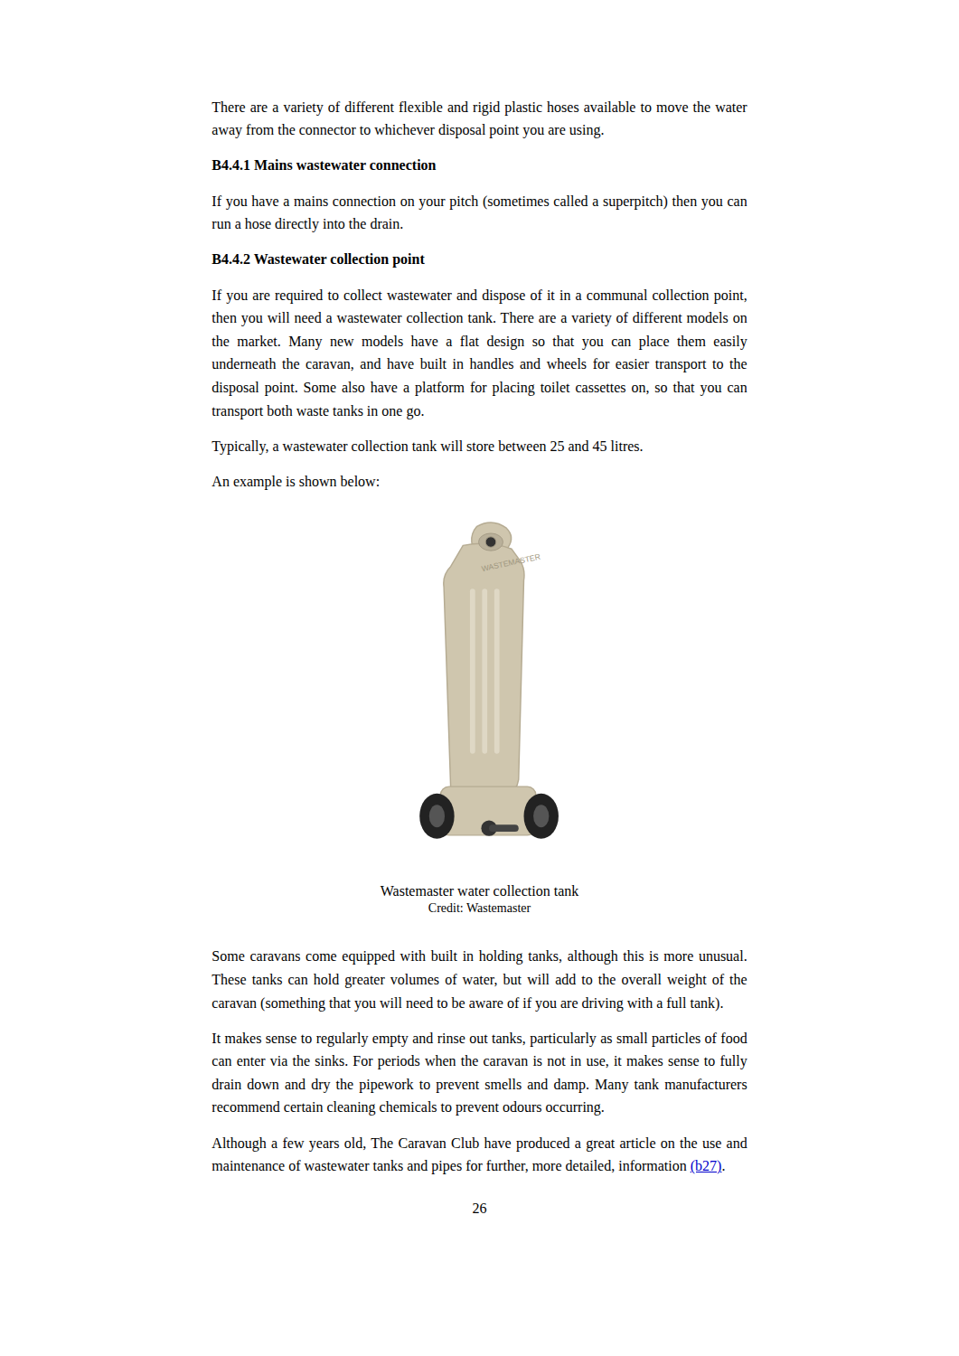There are a variety of different flexible and rigid plastic hoses available to move the water away from the connector to whichever disposal point you are using.
B4.4.1 Mains wastewater connection
If you have a mains connection on your pitch (sometimes called a superpitch) then you can run a hose directly into the drain.
B4.4.2 Wastewater collection point
If you are required to collect wastewater and dispose of it in a communal collection point, then you will need a wastewater collection tank. There are a variety of different models on the market. Many new models have a flat design so that you can place them easily underneath the caravan, and have built in handles and wheels for easier transport to the disposal point. Some also have a platform for placing toilet cassettes on, so that you can transport both waste tanks in one go.
Typically, a wastewater collection tank will store between 25 and 45 litres.
An example is shown below:
Wastemaster water collection tank Credit: Wastemaster
Some caravans come equipped with built in holding tanks, although this is more unusual. These tanks can hold greater volumes of water, but will add to the overall weight of the caravan (something that you will need to be aware of if you are driving with a full tank).
It makes sense to regularly empty and rinse out tanks, particularly as small particles of food can enter via the sinks. For periods when the caravan is not in use, it makes sense to fully drain down and dry the pipework to prevent smells and damp. Many tank manufacturers recommend certain cleaning chemicals to prevent odours occurring.
Although a few years old, The Caravan Club have produced a great article on the use and maintenance of wastewater tanks and pipes for further, more detailed, information (b27).
26